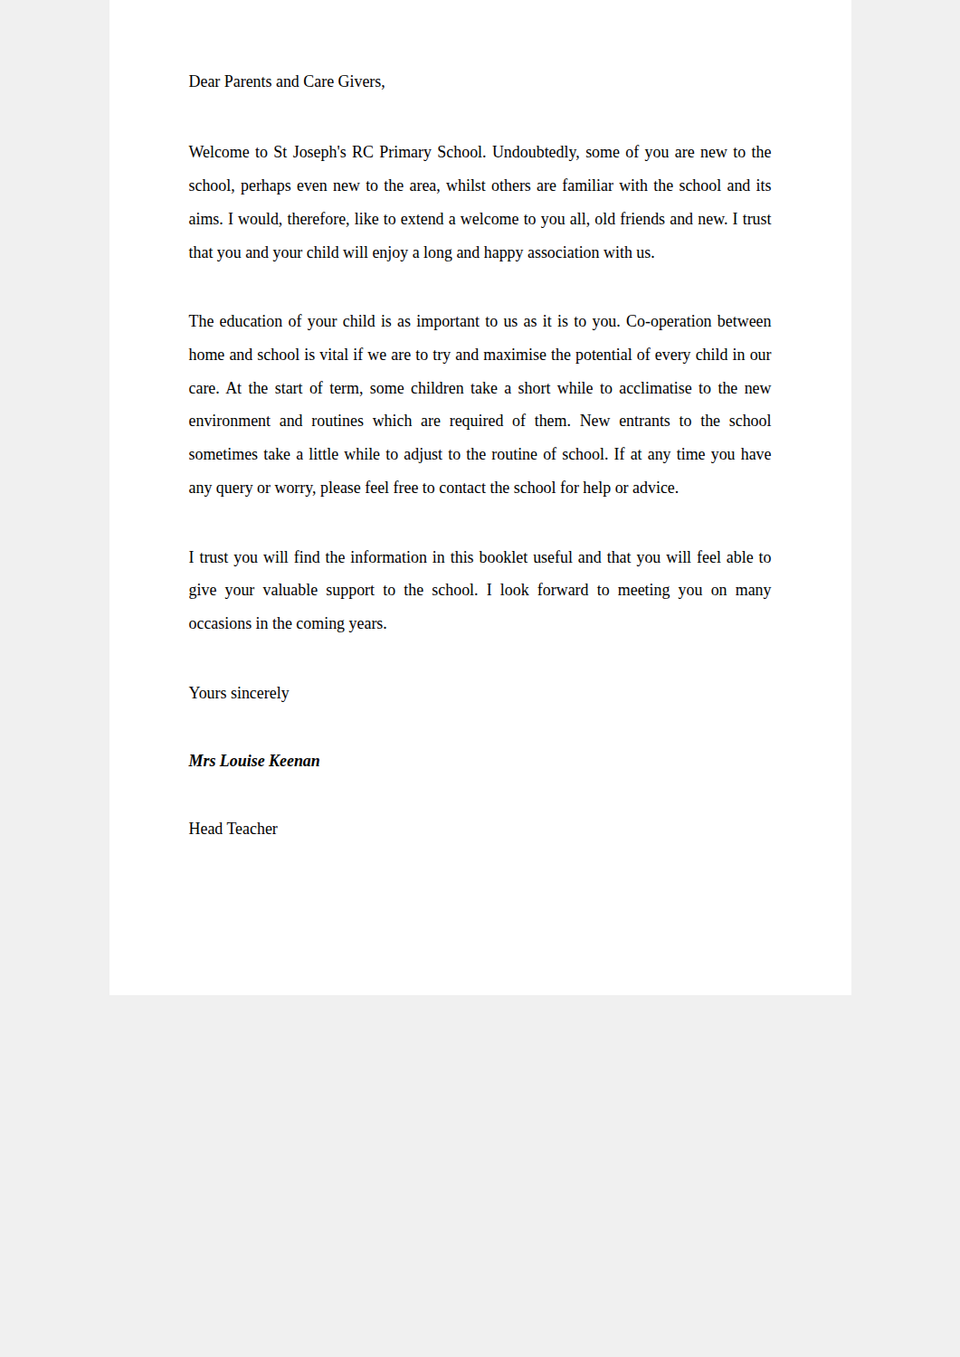Dear Parents and Care Givers,
Welcome to St Joseph's RC Primary School. Undoubtedly, some of you are new to the school, perhaps even new to the area, whilst others are familiar with the school and its aims. I would, therefore, like to extend a welcome to you all, old friends and new. I trust that you and your child will enjoy a long and happy association with us.
The education of your child is as important to us as it is to you. Co-operation between home and school is vital if we are to try and maximise the potential of every child in our care. At the start of term, some children take a short while to acclimatise to the new environment and routines which are required of them. New entrants to the school sometimes take a little while to adjust to the routine of school. If at any time you have any query or worry, please feel free to contact the school for help or advice.
I trust you will find the information in this booklet useful and that you will feel able to give your valuable support to the school. I look forward to meeting you on many occasions in the coming years.
Yours sincerely
Mrs Louise Keenan
Head Teacher